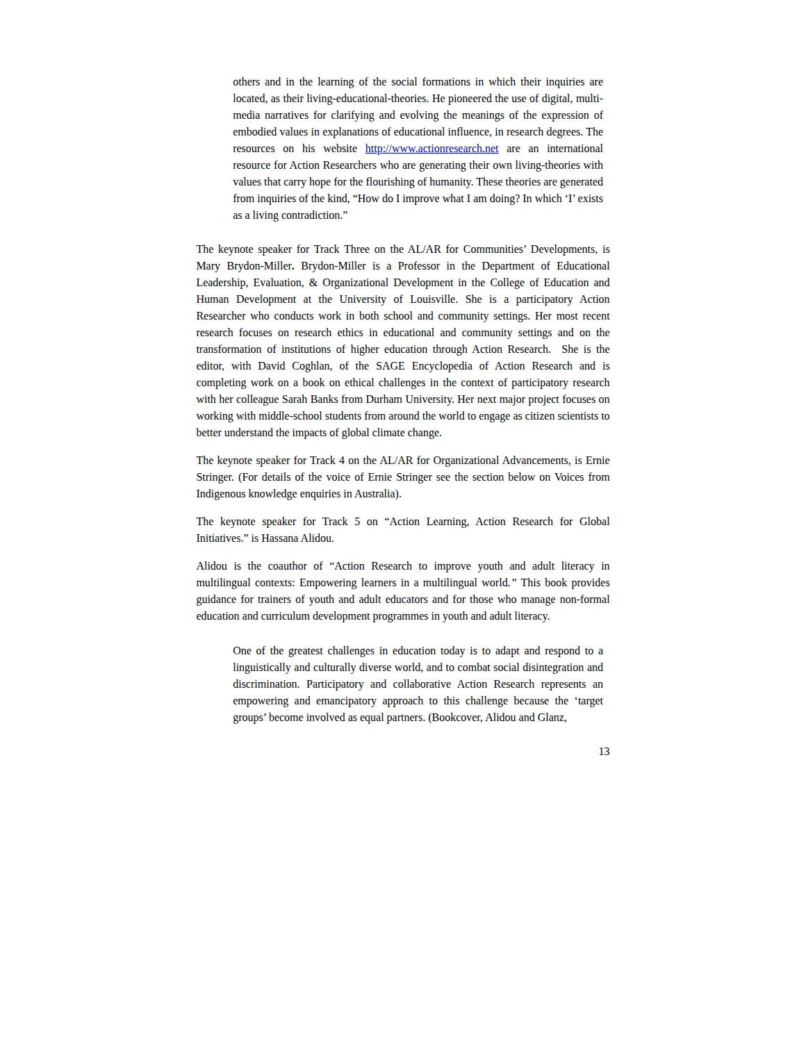others and in the learning of the social formations in which their inquiries are located, as their living-educational-theories. He pioneered the use of digital, multi-media narratives for clarifying and evolving the meanings of the expression of embodied values in explanations of educational influence, in research degrees. The resources on his website http://www.actionresearch.net are an international resource for Action Researchers who are generating their own living-theories with values that carry hope for the flourishing of humanity. These theories are generated from inquiries of the kind, “How do I improve what I am doing? In which ‘I’ exists as a living contradiction.”
The keynote speaker for Track Three on the AL/AR for Communities’ Developments, is Mary Brydon-Miller. Brydon-Miller is a Professor in the Department of Educational Leadership, Evaluation, & Organizational Development in the College of Education and Human Development at the University of Louisville. She is a participatory Action Researcher who conducts work in both school and community settings. Her most recent research focuses on research ethics in educational and community settings and on the transformation of institutions of higher education through Action Research. She is the editor, with David Coghlan, of the SAGE Encyclopedia of Action Research and is completing work on a book on ethical challenges in the context of participatory research with her colleague Sarah Banks from Durham University. Her next major project focuses on working with middle-school students from around the world to engage as citizen scientists to better understand the impacts of global climate change.
The keynote speaker for Track 4 on the AL/AR for Organizational Advancements, is Ernie Stringer. (For details of the voice of Ernie Stringer see the section below on Voices from Indigenous knowledge enquiries in Australia).
The keynote speaker for Track 5 on “Action Learning, Action Research for Global Initiatives.” is Hassana Alidou.
Alidou is the coauthor of “Action Research to improve youth and adult literacy in multilingual contexts: Empowering learners in a multilingual world.” This book provides guidance for trainers of youth and adult educators and for those who manage non-formal education and curriculum development programmes in youth and adult literacy.
One of the greatest challenges in education today is to adapt and respond to a linguistically and culturally diverse world, and to combat social disintegration and discrimination. Participatory and collaborative Action Research represents an empowering and emancipatory approach to this challenge because the ‘target groups’ become involved as equal partners. (Bookcover, Alidou and Glanz,
13